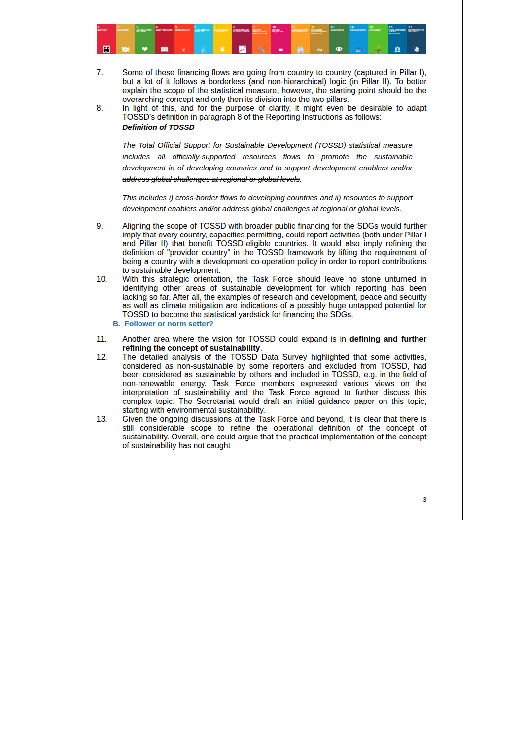1 No Poverty👪
2 Zero Hunger🍽
3 Good Health and Well-Being❤
4 Quality Education📖
5 Gender Equality♀
6 Clean Water and Sanitation💧
7 Affordable and Clean Energy☀
8 Decent Work and Economic Growth📈
9 Industry, Innovation and Infrastructure🔧
10 Reduced Inequalities≡
11 Sustainable Cities and Communities🏢
12 Responsible Consumption and Production∞
13 Climate Action👁
14 Life Below Water🐟
15 Life on Land🌳
16 Peace, Justice and Strong Institutions⚖
17 Partnerships for the Goals⚛
7.
Some of these financing flows are going from country to country (captured in Pillar I), but a lot of it follows a borderless (and non-hierarchical) logic (in Pillar II). To better explain the scope of the statistical measure, however, the starting point should be the overarching concept and only then its division into the two pillars.
8.
In light of this, and for the purpose of clarity, it might even be desirable to adapt TOSSD's definition in paragraph 8 of the Reporting Instructions as follows:
Definition of TOSSD
The Total Official Support for Sustainable Development (TOSSD) statistical measure includes all officially-supported resources flows to promote the sustainable development in of developing countries and to support development enablers and/or address global challenges at regional or global levels.
This includes i) cross-border flows to developing countries and ii) resources to support development enablers and/or address global challenges at regional or global levels.
9.
Aligning the scope of TOSSD with broader public financing for the SDGs would further imply that every country, capacities permitting, could report activities (both under Pillar I and Pillar II) that benefit TOSSD-eligible countries. It would also imply refining the definition of "provider country" in the TOSSD framework by lifting the requirement of being a country with a development co-operation policy in order to report contributions to sustainable development.
10.
With this strategic orientation, the Task Force should leave no stone unturned in identifying other areas of sustainable development for which reporting has been lacking so far. After all, the examples of research and development, peace and security as well as climate mitigation are indications of a possibly huge untapped potential for TOSSD to become the statistical yardstick for financing the SDGs.
B. Follower or norm setter?
11.
Another area where the vision for TOSSD could expand is in defining and further refining the concept of sustainability.
12.
The detailed analysis of the TOSSD Data Survey highlighted that some activities, considered as non-sustainable by some reporters and excluded from TOSSD, had been considered as sustainable by others and included in TOSSD, e.g. in the field of non-renewable energy. Task Force members expressed various views on the interpretation of sustainability and the Task Force agreed to further discuss this complex topic. The Secretariat would draft an initial guidance paper on this topic, starting with environmental sustainability.
13.
Given the ongoing discussions at the Task Force and beyond, it is clear that there is still considerable scope to refine the operational definition of the concept of sustainability. Overall, one could argue that the practical implementation of the concept of sustainability has not caught
3